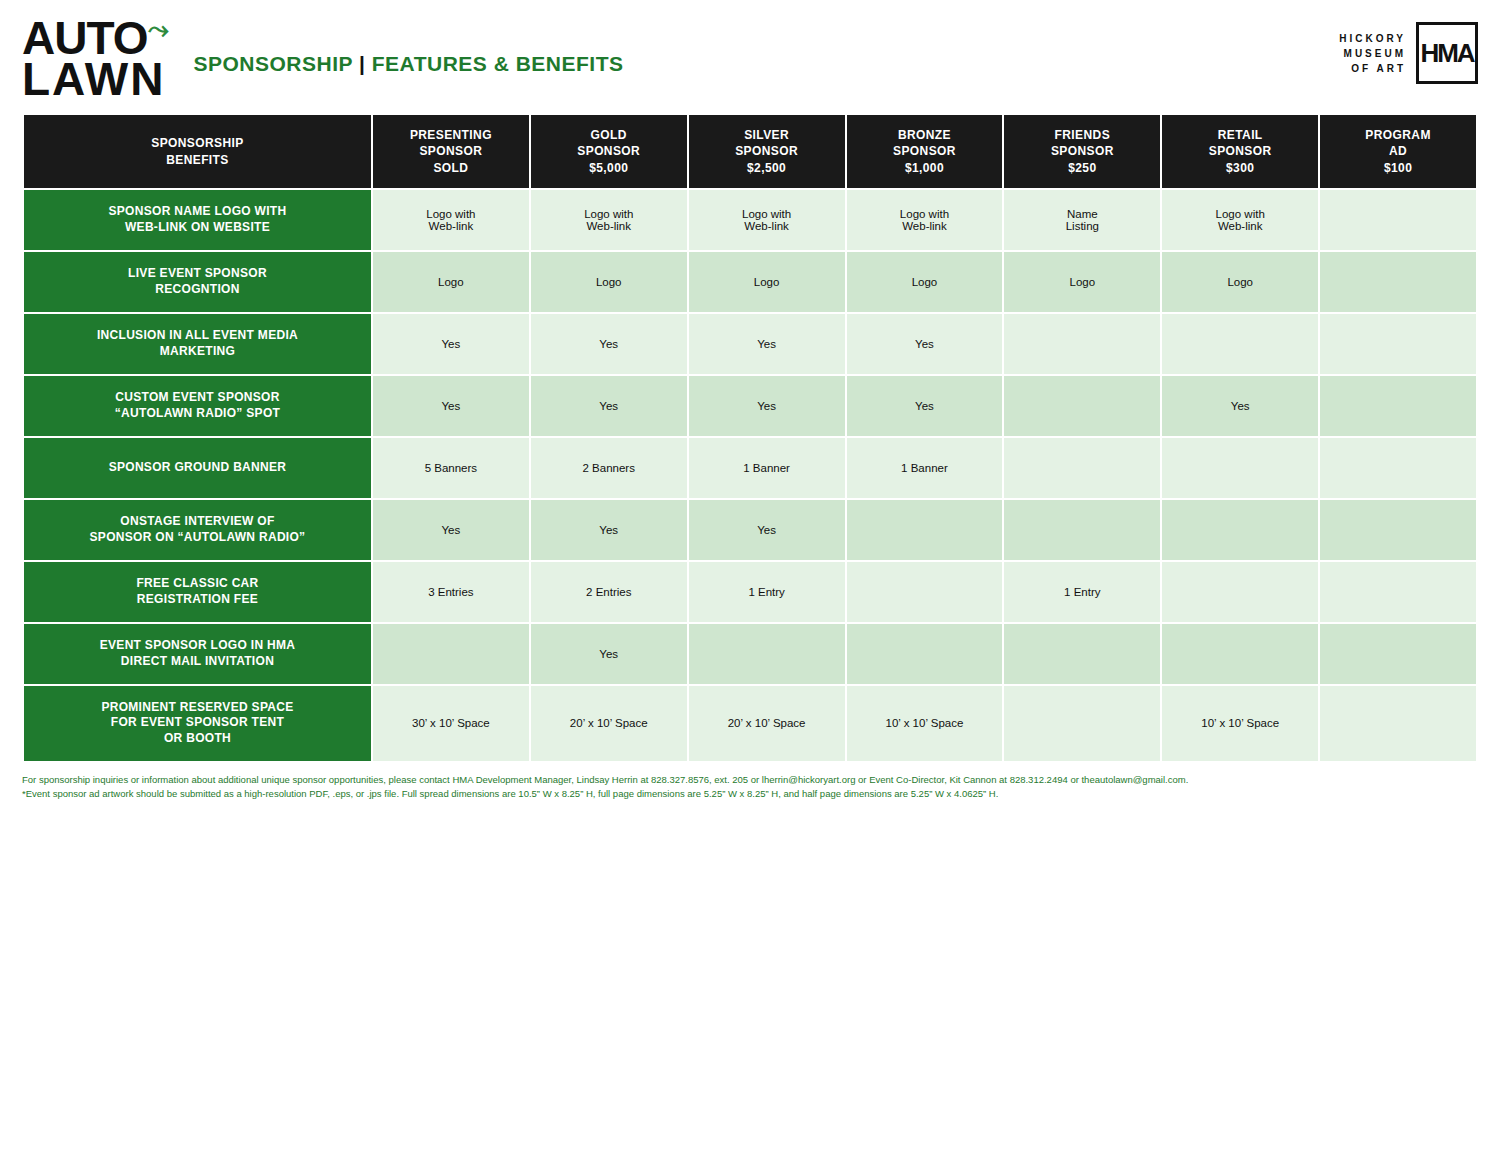AUTO⤳ LAWN
SPONSORSHIP | FEATURES & BENEFITS
HICKORY
MUSEUM
OF ART
HMA
| SPONSORSHIP BENEFITS | PRESENTING SPONSOR SOLD | GOLD SPONSOR $5,000 | SILVER SPONSOR $2,500 | BRONZE SPONSOR $1,000 | FRIENDS SPONSOR $250 | RETAIL SPONSOR $300 | PROGRAM AD $100 |
| --- | --- | --- | --- | --- | --- | --- | --- |
| SPONSOR NAME LOGO WITH WEB-LINK ON WEBSITE | Logo with Web-link | Logo with Web-link | Logo with Web-link | Logo with Web-link | Name Listing | Logo with Web-link | |
| LIVE EVENT SPONSOR RECOGNTION | Logo | Logo | Logo | Logo | Logo | Logo | |
| INCLUSION IN ALL EVENT MEDIA MARKETING | Yes | Yes | Yes | Yes | | | |
| CUSTOM EVENT SPONSOR “AUTOLAWN RADIO” SPOT | Yes | Yes | Yes | Yes | | Yes | |
| SPONSOR GROUND BANNER | 5 Banners | 2 Banners | 1 Banner | 1 Banner | | | |
| ONSTAGE INTERVIEW OF SPONSOR ON “AUTOLAWN RADIO” | Yes | Yes | Yes | | | | |
| FREE CLASSIC CAR REGISTRATION FEE | 3 Entries | 2 Entries | 1 Entry | | 1 Entry | | |
| EVENT SPONSOR LOGO IN HMA DIRECT MAIL INVITATION | | Yes | | | | | |
| PROMINENT RESERVED SPACE FOR EVENT SPONSOR TENT OR BOOTH | 30’ x 10’ Space | 20’ x 10’ Space | 20’ x 10’ Space | 10’ x 10’ Space | | 10’ x 10’ Space | |
For sponsorship inquiries or information about additional unique sponsor opportunities, please contact HMA Development Manager, Lindsay Herrin at 828.327.8576, ext. 205 or lherrin@hickoryart.org or Event Co-Director, Kit Cannon at 828.312.2494 or theautolawn@gmail.com.
*Event sponsor ad artwork should be submitted as a high-resolution PDF, .eps, or .jps file. Full spread dimensions are 10.5” W x 8.25” H, full page dimensions are 5.25” W x 8.25” H, and half page dimensions are 5.25” W x 4.0625” H.